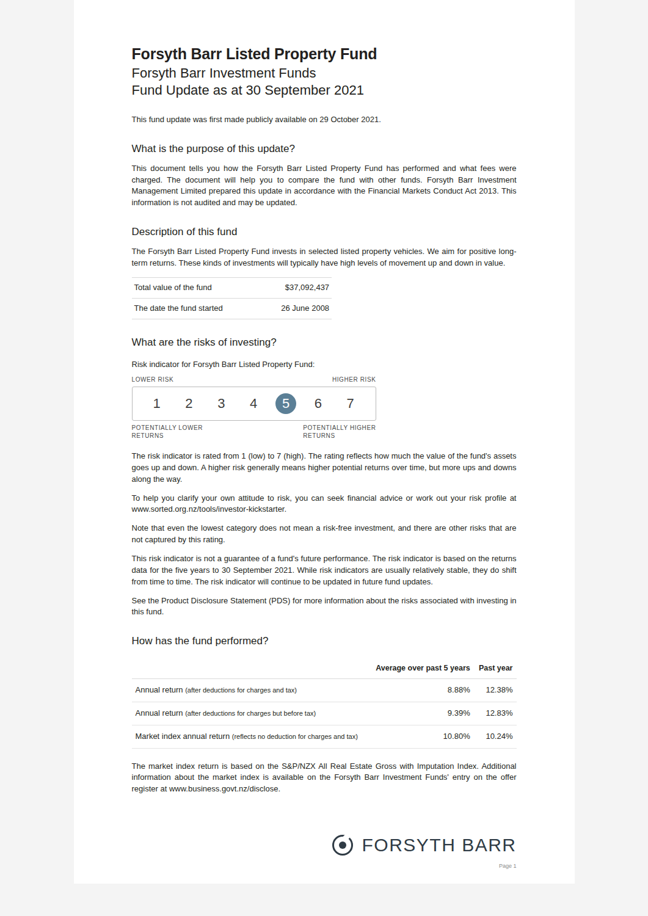Forsyth Barr Listed Property Fund
Forsyth Barr Investment Funds
Fund Update as at 30 September 2021
This fund update was first made publicly available on 29 October 2021.
What is the purpose of this update?
This document tells you how the Forsyth Barr Listed Property Fund has performed and what fees were charged. The document will help you to compare the fund with other funds. Forsyth Barr Investment Management Limited prepared this update in accordance with the Financial Markets Conduct Act 2013. This information is not audited and may be updated.
Description of this fund
The Forsyth Barr Listed Property Fund invests in selected listed property vehicles. We aim for positive long-term returns. These kinds of investments will typically have high levels of movement up and down in value.
| Total value of the fund | $37,092,437 |
| The date the fund started | 26 June 2008 |
What are the risks of investing?
Risk indicator for Forsyth Barr Listed Property Fund:
Lower risk Higher risk
1
2
3
4
5
6
7
Potentially lower
returns Potentially higher
returns
The risk indicator is rated from 1 (low) to 7 (high). The rating reflects how much the value of the fund's assets goes up and down. A higher risk generally means higher potential returns over time, but more ups and downs along the way.
To help you clarify your own attitude to risk, you can seek financial advice or work out your risk profile at www.sorted.org.nz/tools/investor-kickstarter.
Note that even the lowest category does not mean a risk-free investment, and there are other risks that are not captured by this rating.
This risk indicator is not a guarantee of a fund's future performance. The risk indicator is based on the returns data for the five years to 30 September 2021. While risk indicators are usually relatively stable, they do shift from time to time. The risk indicator will continue to be updated in future fund updates.
See the Product Disclosure Statement (PDS) for more information about the risks associated with investing in this fund.
How has the fund performed?
| | Average over past 5 years | Past year |
| --- | --- | --- |
| Annual return (after deductions for charges and tax) | 8.88% | 12.38% |
| Annual return (after deductions for charges but before tax) | 9.39% | 12.83% |
| Market index annual return (reflects no deduction for charges and tax) | 10.80% | 10.24% |
The market index return is based on the S&P/NZX All Real Estate Gross with Imputation Index. Additional information about the market index is available on the Forsyth Barr Investment Funds' entry on the offer register at www.business.govt.nz/disclose.
FORSYTH BARR
Page 1